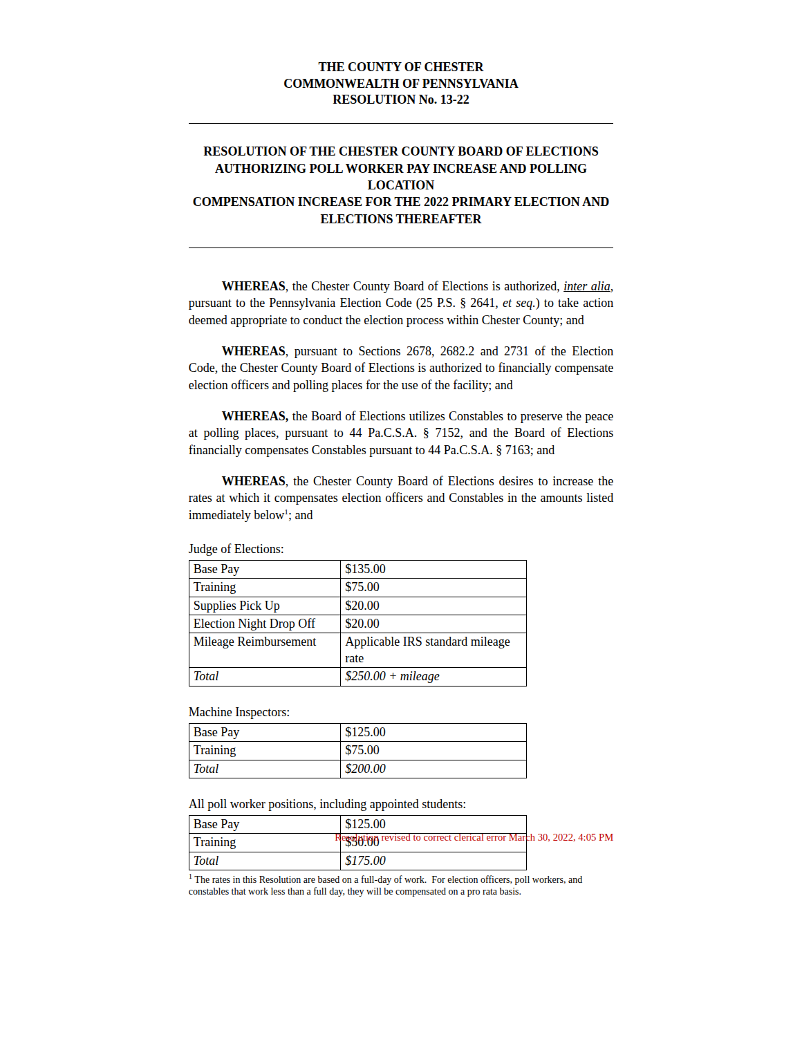THE COUNTY OF CHESTER
COMMONWEALTH OF PENNSYLVANIA
RESOLUTION No. 13-22
RESOLUTION OF THE CHESTER COUNTY BOARD OF ELECTIONS
AUTHORIZING POLL WORKER PAY INCREASE AND POLLING LOCATION
COMPENSATION INCREASE FOR THE 2022 PRIMARY ELECTION AND
ELECTIONS THEREAFTER
WHEREAS, the Chester County Board of Elections is authorized, inter alia, pursuant to the Pennsylvania Election Code (25 P.S. § 2641, et seq.) to take action deemed appropriate to conduct the election process within Chester County; and
WHEREAS, pursuant to Sections 2678, 2682.2 and 2731 of the Election Code, the Chester County Board of Elections is authorized to financially compensate election officers and polling places for the use of the facility; and
WHEREAS, the Board of Elections utilizes Constables to preserve the peace at polling places, pursuant to 44 Pa.C.S.A. § 7152, and the Board of Elections financially compensates Constables pursuant to 44 Pa.C.S.A. § 7163; and
WHEREAS, the Chester County Board of Elections desires to increase the rates at which it compensates election officers and Constables in the amounts listed immediately below1; and
Judge of Elections:
| Base Pay | $135.00 |
| Training | $75.00 |
| Supplies Pick Up | $20.00 |
| Election Night Drop Off | $20.00 |
| Mileage Reimbursement | Applicable IRS standard mileage rate |
| Total | $250.00 + mileage |
Machine Inspectors:
| Base Pay | $125.00 |
| Training | $75.00 |
| Total | $200.00 |
All poll worker positions, including appointed students:
| Base Pay | $125.00 |
| Training | $50.00 |
| Total | $175.00 |
Resolution revised to correct clerical error March 30, 2022, 4:05 PM
1 The rates in this Resolution are based on a full-day of work. For election officers, poll workers, and constables that work less than a full day, they will be compensated on a pro rata basis.